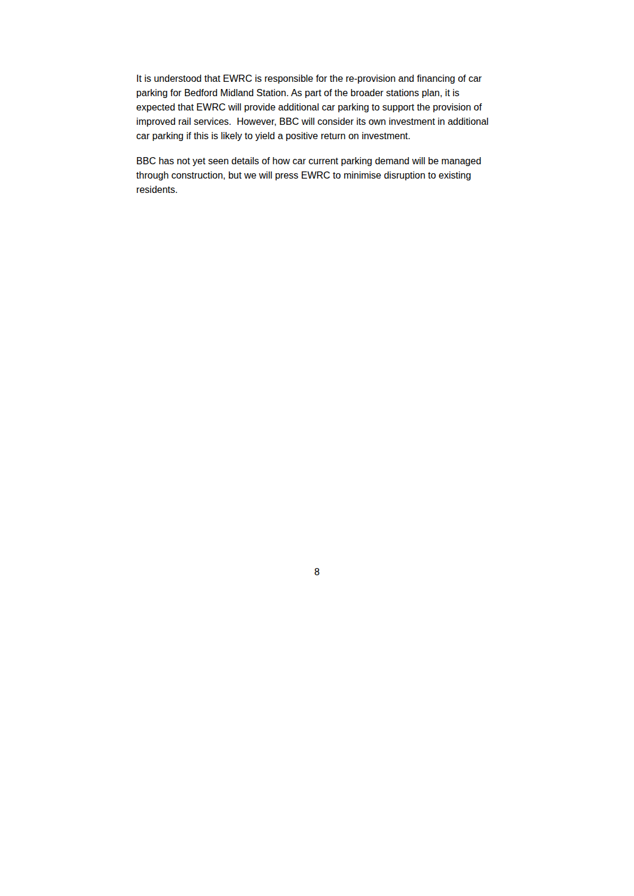It is understood that EWRC is responsible for the re-provision and financing of car parking for Bedford Midland Station. As part of the broader stations plan, it is expected that EWRC will provide additional car parking to support the provision of improved rail services. However, BBC will consider its own investment in additional car parking if this is likely to yield a positive return on investment.
BBC has not yet seen details of how car current parking demand will be managed through construction, but we will press EWRC to minimise disruption to existing residents.
8